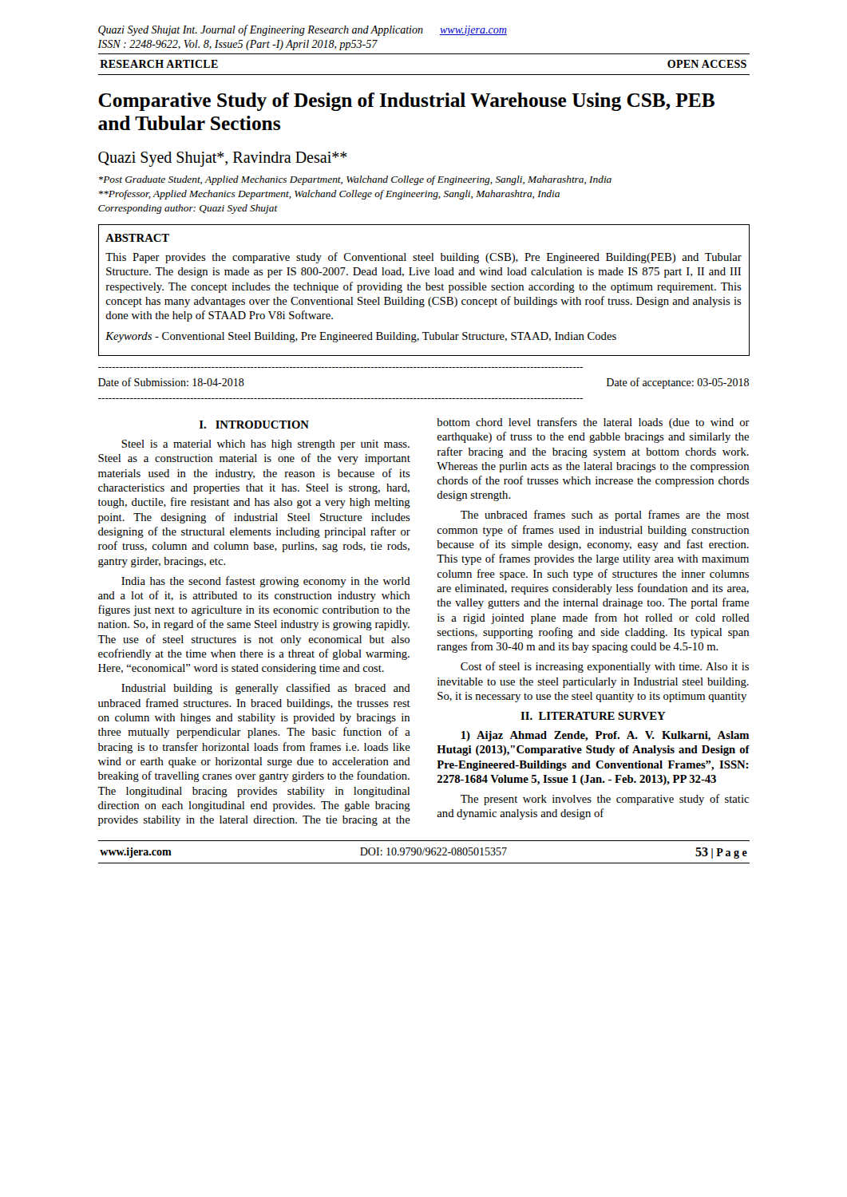Quazi Syed Shujat Int. Journal of Engineering Research and Application www.ijera.com
ISSN : 2248-9622, Vol. 8, Issue5 (Part -I) April 2018, pp53-57
RESEARCH ARTICLE OPEN ACCESS
Comparative Study of Design of Industrial Warehouse Using CSB, PEB and Tubular Sections
Quazi Syed Shujat*, Ravindra Desai**
*Post Graduate Student, Applied Mechanics Department, Walchand College of Engineering, Sangli, Maharashtra, India
**Professor, Applied Mechanics Department, Walchand College of Engineering, Sangli, Maharashtra, India
Corresponding author: Quazi Syed Shujat
ABSTRACT
This Paper provides the comparative study of Conventional steel building (CSB), Pre Engineered Building(PEB) and Tubular Structure. The design is made as per IS 800-2007. Dead load, Live load and wind load calculation is made IS 875 part I, II and III respectively. The concept includes the technique of providing the best possible section according to the optimum requirement. This concept has many advantages over the Conventional Steel Building (CSB) concept of buildings with roof truss. Design and analysis is done with the help of STAAD Pro V8i Software.
Keywords - Conventional Steel Building, Pre Engineered Building, Tubular Structure, STAAD, Indian Codes
-----------------------------------------------------------------------------------------------------------------------------------------
Date of Submission: 18-04-2018 Date of acceptance: 03-05-2018
-----------------------------------------------------------------------------------------------------------------------------------------
I. INTRODUCTION
Steel is a material which has high strength per unit mass. Steel as a construction material is one of the very important materials used in the industry, the reason is because of its characteristics and properties that it has. Steel is strong, hard, tough, ductile, fire resistant and has also got a very high melting point. The designing of industrial Steel Structure includes designing of the structural elements including principal rafter or roof truss, column and column base, purlins, sag rods, tie rods, gantry girder, bracings, etc.
India has the second fastest growing economy in the world and a lot of it, is attributed to its construction industry which figures just next to agriculture in its economic contribution to the nation. So, in regard of the same Steel industry is growing rapidly. The use of steel structures is not only economical but also ecofriendly at the time when there is a threat of global warming. Here, “economical” word is stated considering time and cost.
Industrial building is generally classified as braced and unbraced framed structures. In braced buildings, the trusses rest on column with hinges and stability is provided by bracings in three mutually perpendicular planes. The basic function of a bracing is to transfer horizontal loads from frames i.e. loads like wind or earth quake or horizontal surge due to acceleration and breaking of travelling cranes over gantry girders to the foundation. The longitudinal bracing provides stability in longitudinal direction on each longitudinal end provides. The gable bracing provides stability in the lateral direction. The tie bracing at the bottom chord level transfers the lateral loads (due to wind or earthquake) of truss to the end gabble bracings and similarly the rafter bracing and the bracing system at bottom chords work. Whereas the purlin acts as the lateral bracings to the compression chords of the roof trusses which increase the compression chords design strength.
The unbraced frames such as portal frames are the most common type of frames used in industrial building construction because of its simple design, economy, easy and fast erection. This type of frames provides the large utility area with maximum column free space. In such type of structures the inner columns are eliminated, requires considerably less foundation and its area, the valley gutters and the internal drainage too. The portal frame is a rigid jointed plane made from hot rolled or cold rolled sections, supporting roofing and side cladding. Its typical span ranges from 30-40 m and its bay spacing could be 4.5-10 m.
Cost of steel is increasing exponentially with time. Also it is inevitable to use the steel particularly in Industrial steel building. So, it is necessary to use the steel quantity to its optimum quantity
II. LITERATURE SURVEY
1) Aijaz Ahmad Zende, Prof. A. V. Kulkarni, Aslam Hutagi (2013),"Comparative Study of Analysis and Design of Pre-Engineered-Buildings and Conventional Frames”, ISSN: 2278-1684 Volume 5, Issue 1 (Jan. - Feb. 2013), PP 32-43
The present work involves the comparative study of static and dynamic analysis and design of
www.ijera.com DOI: 10.9790/9622-0805015357 53 | P a g e